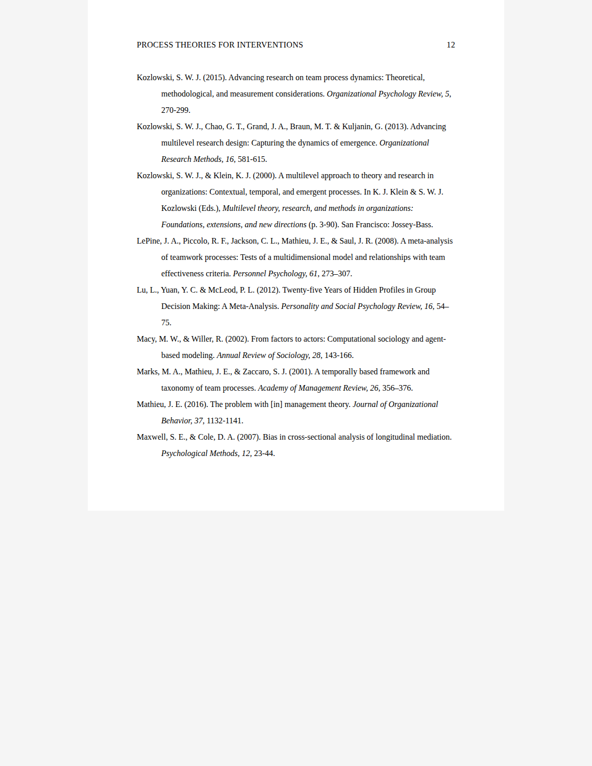Process Theories for Interventions 12
Kozlowski, S. W. J. (2015). Advancing research on team process dynamics: Theoretical, methodological, and measurement considerations. Organizational Psychology Review, 5, 270-299.
Kozlowski, S. W. J., Chao, G. T., Grand, J. A., Braun, M. T. & Kuljanin, G. (2013). Advancing multilevel research design: Capturing the dynamics of emergence. Organizational Research Methods, 16, 581-615.
Kozlowski, S. W. J., & Klein, K. J. (2000). A multilevel approach to theory and research in organizations: Contextual, temporal, and emergent processes. In K. J. Klein & S. W. J. Kozlowski (Eds.), Multilevel theory, research, and methods in organizations: Foundations, extensions, and new directions (p. 3-90). San Francisco: Jossey-Bass.
LePine, J. A., Piccolo, R. F., Jackson, C. L., Mathieu, J. E., & Saul, J. R. (2008). A meta-analysis of teamwork processes: Tests of a multidimensional model and relationships with team effectiveness criteria. Personnel Psychology, 61, 273–307.
Lu, L., Yuan, Y. C. & McLeod, P. L. (2012). Twenty-five Years of Hidden Profiles in Group Decision Making: A Meta-Analysis. Personality and Social Psychology Review, 16, 54–75.
Macy, M. W., & Willer, R. (2002). From factors to actors: Computational sociology and agent-based modeling. Annual Review of Sociology, 28, 143-166.
Marks, M. A., Mathieu, J. E., & Zaccaro, S. J. (2001). A temporally based framework and taxonomy of team processes. Academy of Management Review, 26, 356–376.
Mathieu, J. E. (2016). The problem with [in] management theory. Journal of Organizational Behavior, 37, 1132-1141.
Maxwell, S. E., & Cole, D. A. (2007). Bias in cross-sectional analysis of longitudinal mediation. Psychological Methods, 12, 23-44.